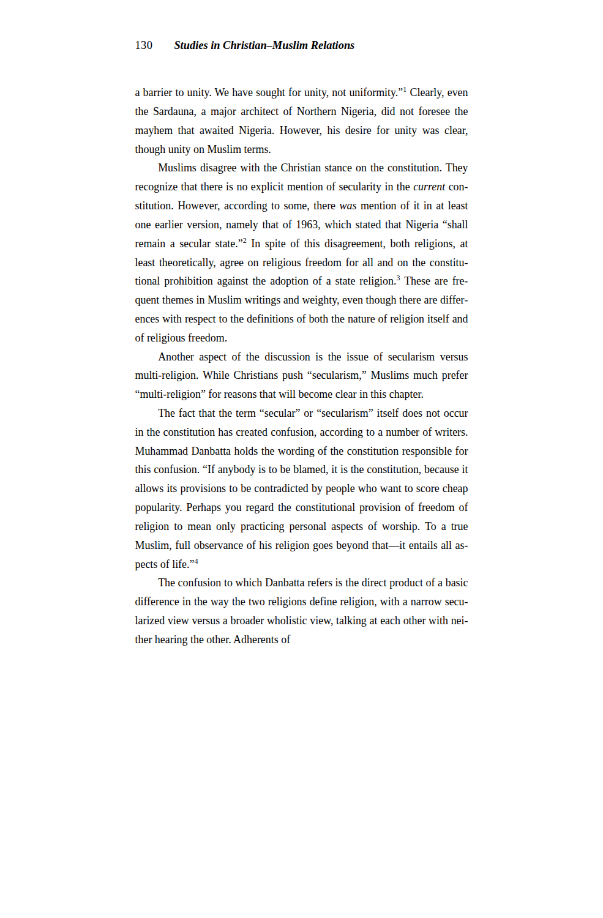130 Studies in Christian–Muslim Relations
a barrier to unity. We have sought for unity, not uniformity.”1 Clearly, even the Sardauna, a major architect of Northern Nigeria, did not foresee the mayhem that awaited Nigeria. However, his desire for unity was clear, though unity on Muslim terms.
Muslims disagree with the Christian stance on the constitution. They recognize that there is no explicit mention of secularity in the current constitution. However, according to some, there was mention of it in at least one earlier version, namely that of 1963, which stated that Nigeria “shall remain a secular state.”2 In spite of this disagreement, both religions, at least theoretically, agree on religious freedom for all and on the constitutional prohibition against the adoption of a state religion.3 These are frequent themes in Muslim writings and weighty, even though there are differences with respect to the definitions of both the nature of religion itself and of religious freedom.
Another aspect of the discussion is the issue of secularism versus multi-religion. While Christians push “secularism,” Muslims much prefer “multi-religion” for reasons that will become clear in this chapter.
The fact that the term “secular” or “secularism” itself does not occur in the constitution has created confusion, according to a number of writers. Muhammad Danbatta holds the wording of the constitution responsible for this confusion. “If anybody is to be blamed, it is the constitution, because it allows its provisions to be contradicted by people who want to score cheap popularity. Perhaps you regard the constitutional provision of freedom of religion to mean only practicing personal aspects of worship. To a true Muslim, full observance of his religion goes beyond that—it entails all aspects of life.”4
The confusion to which Danbatta refers is the direct product of a basic difference in the way the two religions define religion, with a narrow secularized view versus a broader wholistic view, talking at each other with neither hearing the other. Adherents of